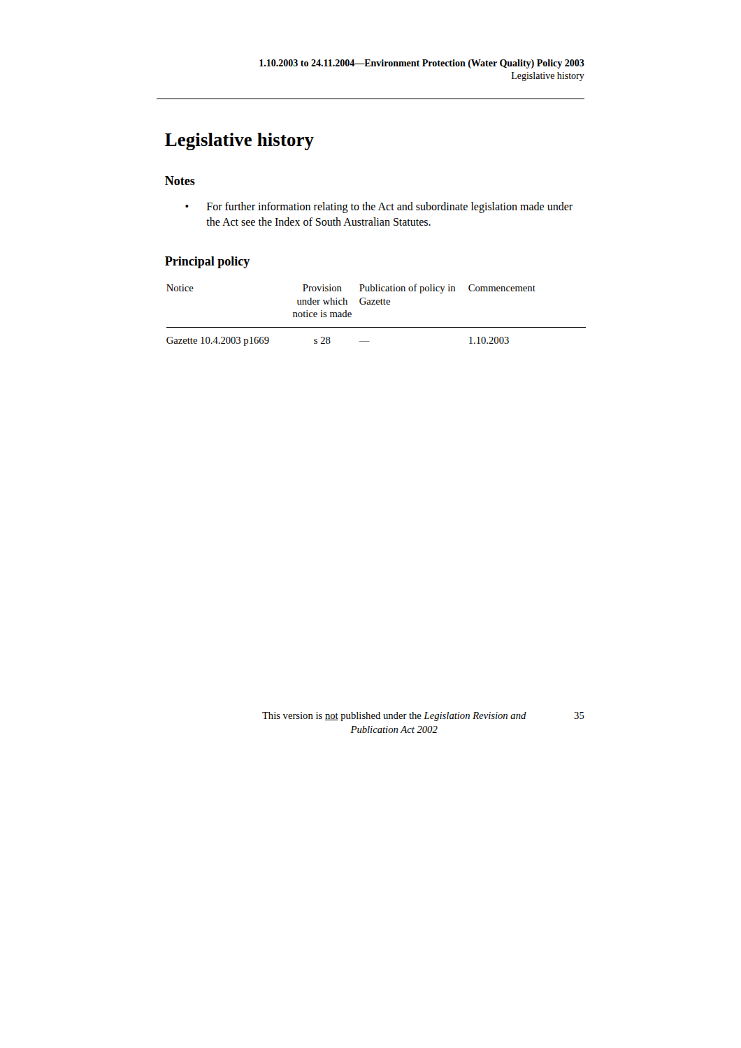1.10.2003 to 24.11.2004—Environment Protection (Water Quality) Policy 2003
Legislative history
Legislative history
Notes
For further information relating to the Act and subordinate legislation made under the Act see the Index of South Australian Statutes.
Principal policy
| Notice | Provision under which notice is made | Publication of policy in Gazette | Commencement |
| --- | --- | --- | --- |
| Gazette 10.4.2003 p1669 | s 28 | — | 1.10.2003 |
This version is not published under the Legislation Revision and Publication Act 2002
35